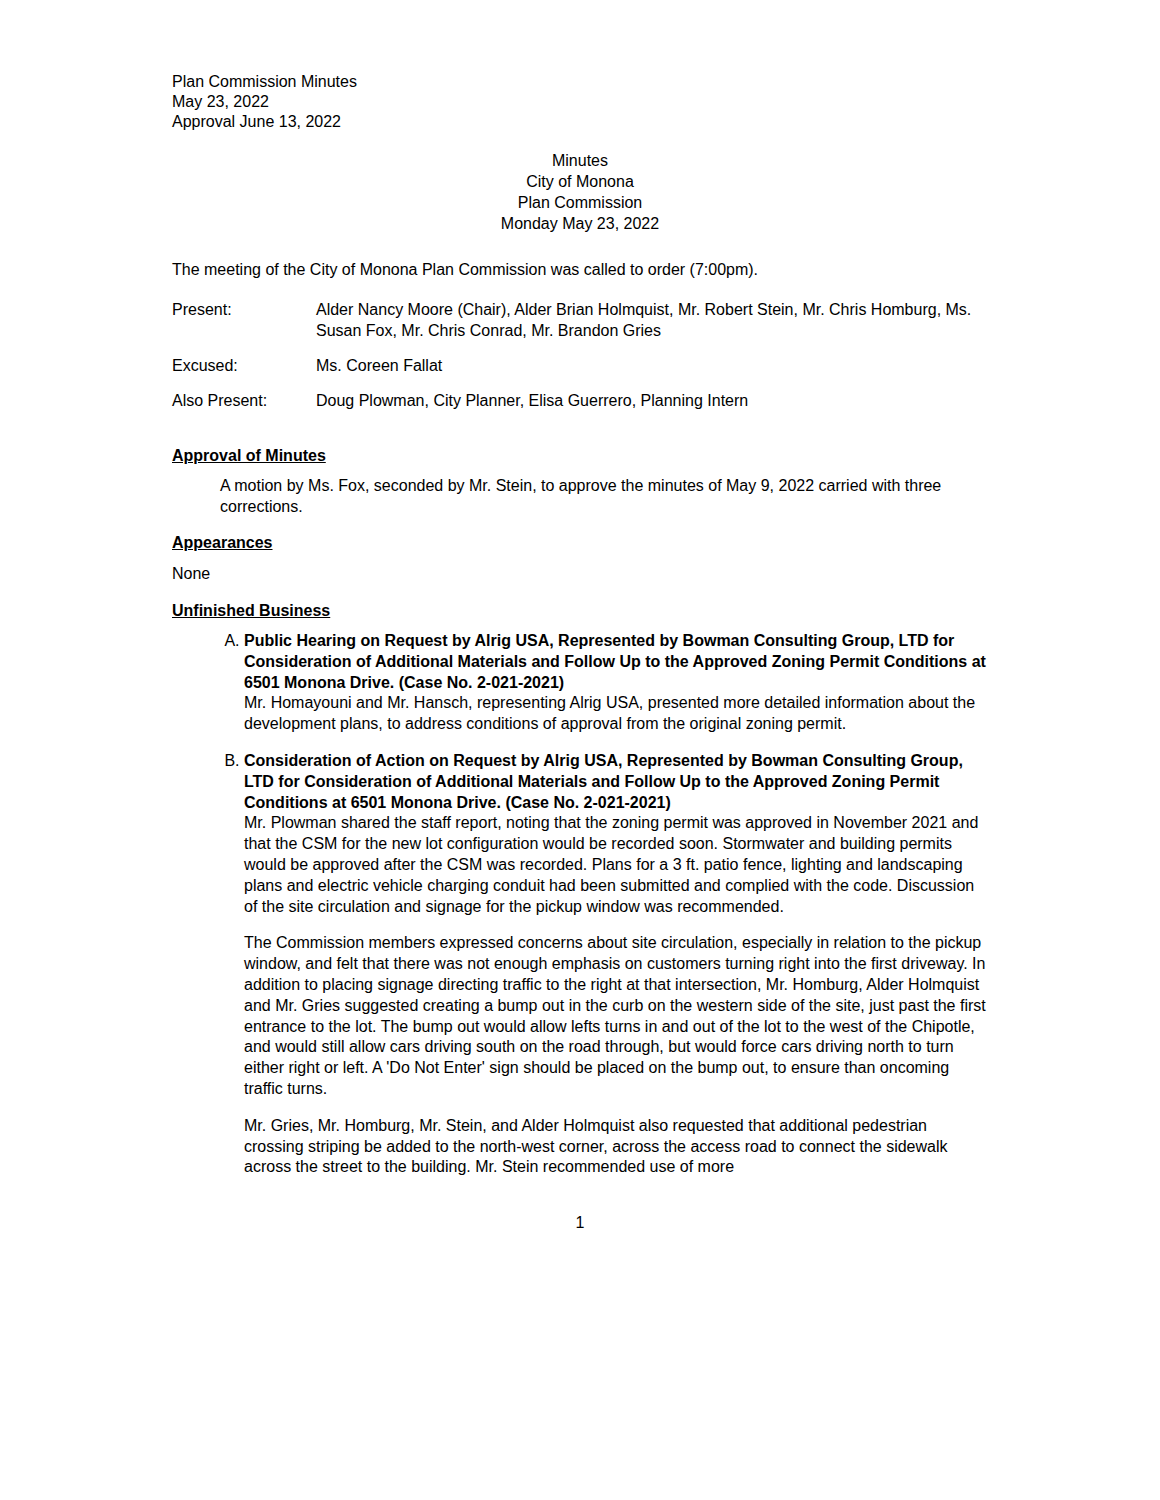Plan Commission Minutes
May 23, 2022
Approval June 13, 2022
Minutes
City of Monona
Plan Commission
Monday May 23, 2022
The meeting of the City of Monona Plan Commission was called to order (7:00pm).
| Present: | Alder Nancy Moore (Chair), Alder Brian Holmquist, Mr. Robert Stein, Mr. Chris Homburg, Ms. Susan Fox, Mr. Chris Conrad, Mr. Brandon Gries |
| Excused: | Ms. Coreen Fallat |
| Also Present: | Doug Plowman, City Planner, Elisa Guerrero, Planning Intern |
Approval of Minutes
A motion by Ms. Fox, seconded by Mr. Stein, to approve the minutes of May 9, 2022 carried with three corrections.
Appearances
None
Unfinished Business
Public Hearing on Request by Alrig USA, Represented by Bowman Consulting Group, LTD for Consideration of Additional Materials and Follow Up to the Approved Zoning Permit Conditions at 6501 Monona Drive. (Case No. 2-021-2021)
Mr. Homayouni and Mr. Hansch, representing Alrig USA, presented more detailed information about the development plans, to address conditions of approval from the original zoning permit.
Consideration of Action on Request by Alrig USA, Represented by Bowman Consulting Group, LTD for Consideration of Additional Materials and Follow Up to the Approved Zoning Permit Conditions at 6501 Monona Drive. (Case No. 2-021-2021)
Mr. Plowman shared the staff report, noting that the zoning permit was approved in November 2021 and that the CSM for the new lot configuration would be recorded soon. Stormwater and building permits would be approved after the CSM was recorded. Plans for a 3 ft. patio fence, lighting and landscaping plans and electric vehicle charging conduit had been submitted and complied with the code. Discussion of the site circulation and signage for the pickup window was recommended.
The Commission members expressed concerns about site circulation, especially in relation to the pickup window, and felt that there was not enough emphasis on customers turning right into the first driveway. In addition to placing signage directing traffic to the right at that intersection, Mr. Homburg, Alder Holmquist and Mr. Gries suggested creating a bump out in the curb on the western side of the site, just past the first entrance to the lot. The bump out would allow lefts turns in and out of the lot to the west of the Chipotle, and would still allow cars driving south on the road through, but would force cars driving north to turn either right or left. A 'Do Not Enter' sign should be placed on the bump out, to ensure than oncoming traffic turns.
Mr. Gries, Mr. Homburg, Mr. Stein, and Alder Holmquist also requested that additional pedestrian crossing striping be added to the north-west corner, across the access road to connect the sidewalk across the street to the building. Mr. Stein recommended use of more
1